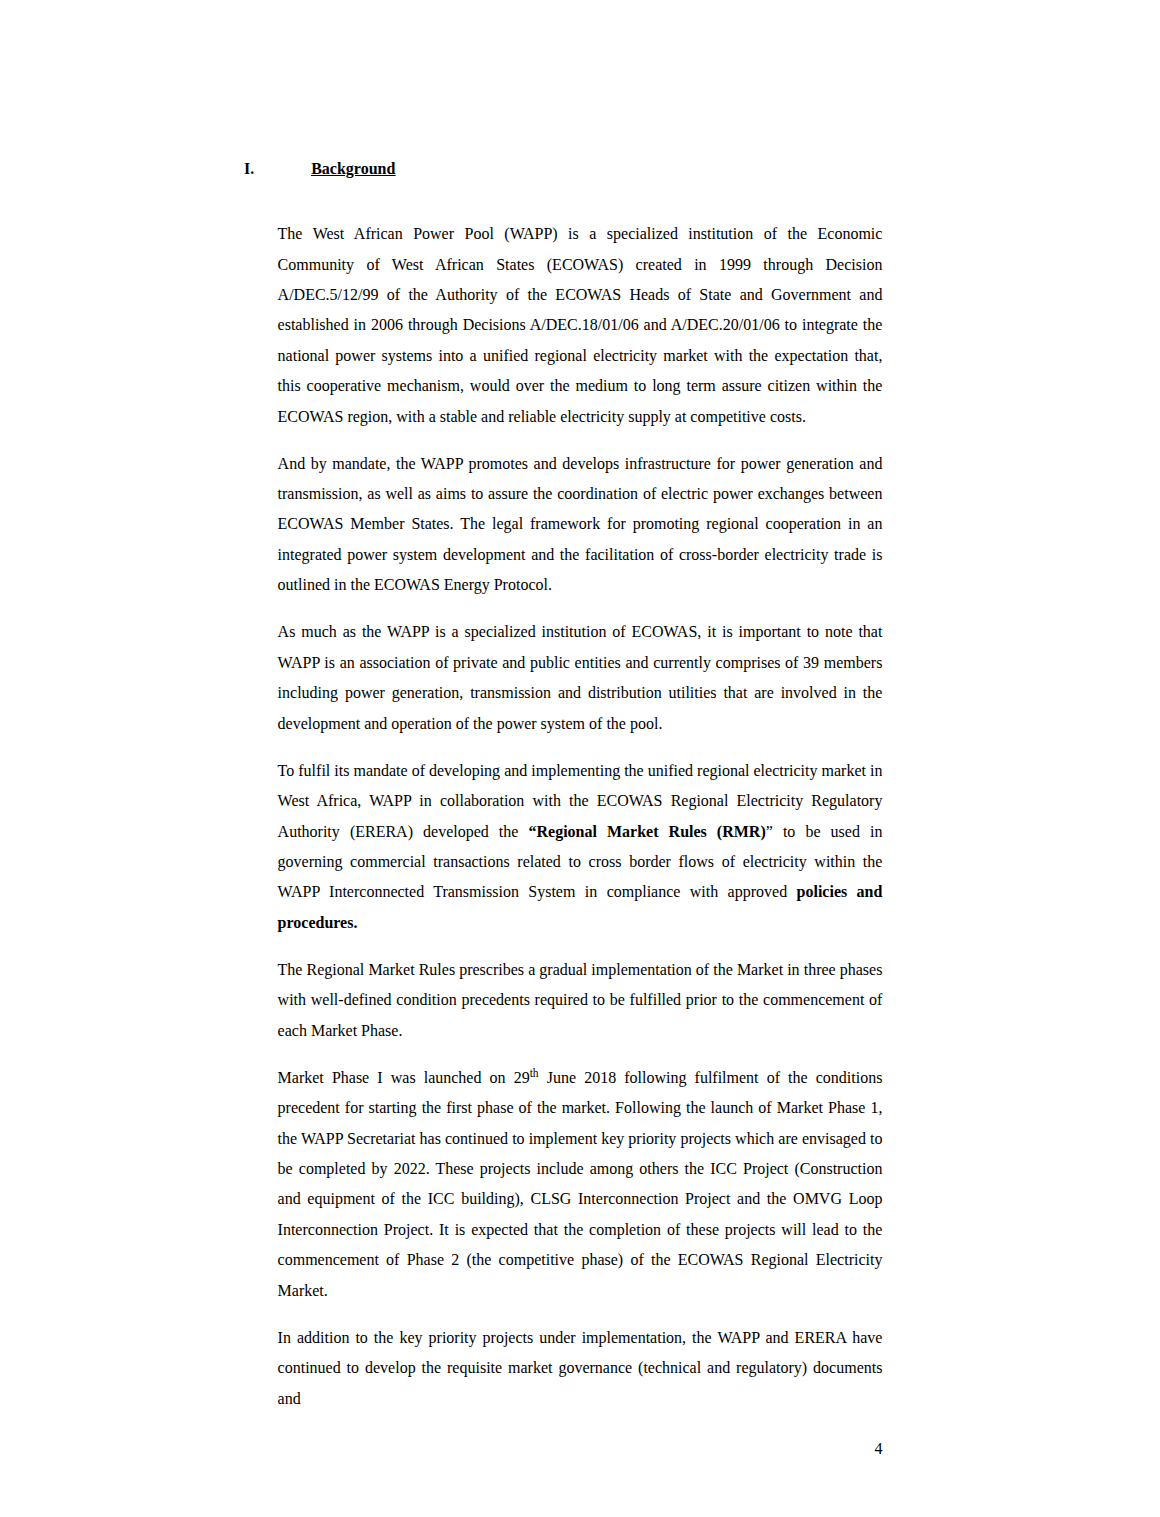I. Background
The West African Power Pool (WAPP) is a specialized institution of the Economic Community of West African States (ECOWAS) created in 1999 through Decision A/DEC.5/12/99 of the Authority of the ECOWAS Heads of State and Government and established in 2006 through Decisions A/DEC.18/01/06 and A/DEC.20/01/06 to integrate the national power systems into a unified regional electricity market with the expectation that, this cooperative mechanism, would over the medium to long term assure citizen within the ECOWAS region, with a stable and reliable electricity supply at competitive costs.
And by mandate, the WAPP promotes and develops infrastructure for power generation and transmission, as well as aims to assure the coordination of electric power exchanges between ECOWAS Member States. The legal framework for promoting regional cooperation in an integrated power system development and the facilitation of cross-border electricity trade is outlined in the ECOWAS Energy Protocol.
As much as the WAPP is a specialized institution of ECOWAS, it is important to note that WAPP is an association of private and public entities and currently comprises of 39 members including power generation, transmission and distribution utilities that are involved in the development and operation of the power system of the pool.
To fulfil its mandate of developing and implementing the unified regional electricity market in West Africa, WAPP in collaboration with the ECOWAS Regional Electricity Regulatory Authority (ERERA) developed the “Regional Market Rules (RMR)” to be used in governing commercial transactions related to cross border flows of electricity within the WAPP Interconnected Transmission System in compliance with approved policies and procedures.
The Regional Market Rules prescribes a gradual implementation of the Market in three phases with well-defined condition precedents required to be fulfilled prior to the commencement of each Market Phase.
Market Phase I was launched on 29th June 2018 following fulfilment of the conditions precedent for starting the first phase of the market. Following the launch of Market Phase 1, the WAPP Secretariat has continued to implement key priority projects which are envisaged to be completed by 2022. These projects include among others the ICC Project (Construction and equipment of the ICC building), CLSG Interconnection Project and the OMVG Loop Interconnection Project. It is expected that the completion of these projects will lead to the commencement of Phase 2 (the competitive phase) of the ECOWAS Regional Electricity Market.
In addition to the key priority projects under implementation, the WAPP and ERERA have continued to develop the requisite market governance (technical and regulatory) documents and
4